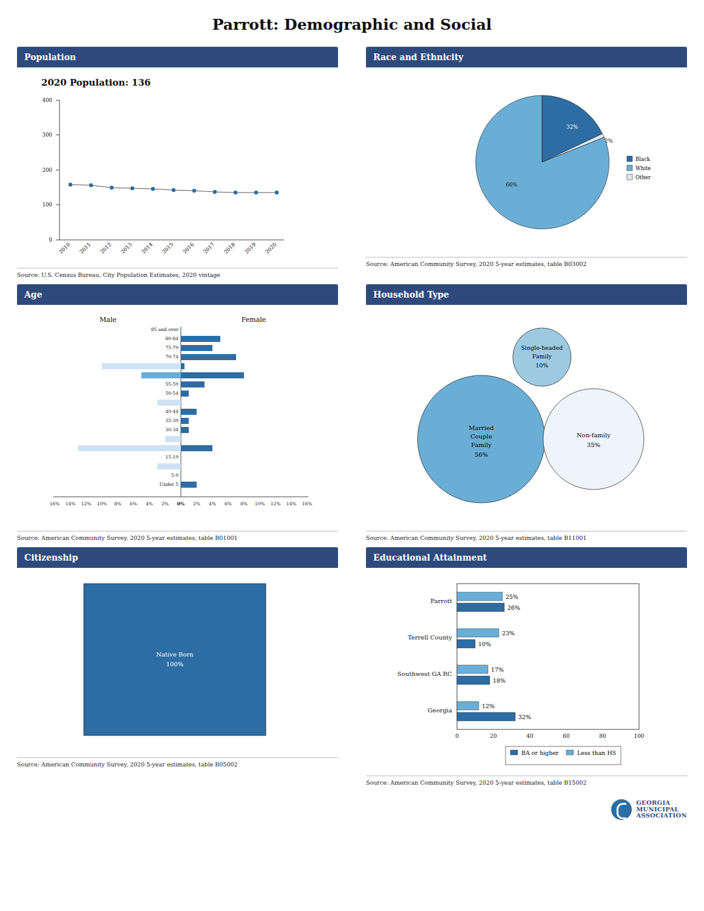Parrott: Demographic and Social
Population
2020 Population: 136
0 100 200 300 400 2010 2011 2012 2013 2014 2015 2016 2017 2018 2019 2020
Source: U.S. Census Bureau, City Population Estimates, 2020 vintage
Race and Ethnicity
32% 2% 66% Black White Other
Source: American Community Survey, 2020 5-year estimates, table B03002
Age
Male Female 85 and over 80-84 75-79 70-74 65-69 60-64 55-59 50-54 45-49 40-44 35-39 30-34 25-29 20-24 15-19 10-14 5-9 Under 5 16% 14% 12% 10% 8% 6% 4% 2% 0% 2% 4% 6% 8% 10% 12% 14% 16%
Source: American Community Survey, 2020 5-year estimates, table B01001
Household Type
Married Couple Family 56% Non-family 35% Single-headed Family 10%
Source: American Community Survey, 2020 5-year estimates, table B11001
Citizenship
Native Born 100%
Source: American Community Survey, 2020 5-year estimates, table B05002
Educational Attainment
Parrott Terrell County Southwest GA RC Georgia 25% 26% 23% 10% 17% 18% 12% 32% 0 20 40 60 80 100 BA or higher Less than HS
Source: American Community Survey, 2020 5-year estimates, table B15002
GEORGIA
MUNICIPAL
ASSOCIATION